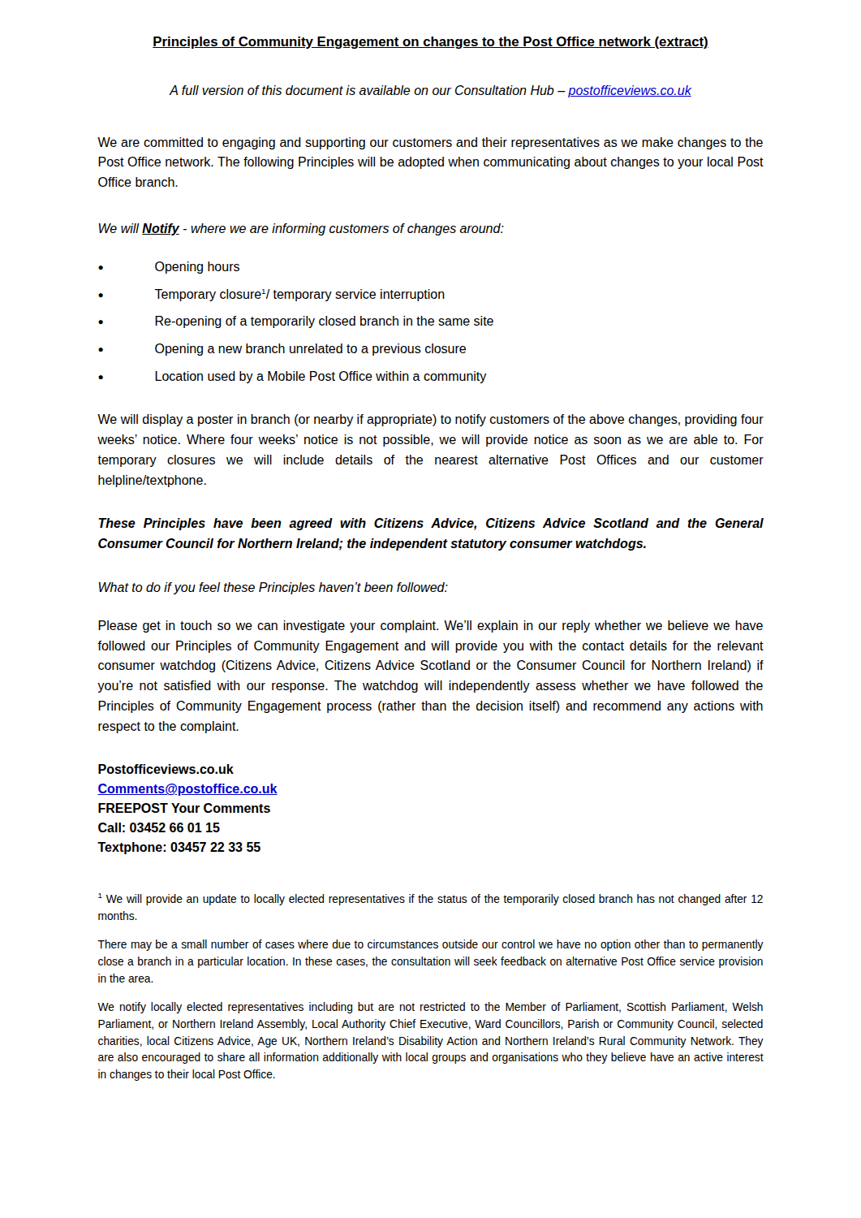Principles of Community Engagement on changes to the Post Office network (extract)
A full version of this document is available on our Consultation Hub – postofficeviews.co.uk
We are committed to engaging and supporting our customers and their representatives as we make changes to the Post Office network. The following Principles will be adopted when communicating about changes to your local Post Office branch.
We will Notify - where we are informing customers of changes around:
Opening hours
Temporary closure1/ temporary service interruption
Re-opening of a temporarily closed branch in the same site
Opening a new branch unrelated to a previous closure
Location used by a Mobile Post Office within a community
We will display a poster in branch (or nearby if appropriate) to notify customers of the above changes, providing four weeks’ notice. Where four weeks’ notice is not possible, we will provide notice as soon as we are able to. For temporary closures we will include details of the nearest alternative Post Offices and our customer helpline/textphone.
These Principles have been agreed with Citizens Advice, Citizens Advice Scotland and the General Consumer Council for Northern Ireland; the independent statutory consumer watchdogs.
What to do if you feel these Principles haven’t been followed:
Please get in touch so we can investigate your complaint. We’ll explain in our reply whether we believe we have followed our Principles of Community Engagement and will provide you with the contact details for the relevant consumer watchdog (Citizens Advice, Citizens Advice Scotland or the Consumer Council for Northern Ireland) if you’re not satisfied with our response. The watchdog will independently assess whether we have followed the Principles of Community Engagement process (rather than the decision itself) and recommend any actions with respect to the complaint.
Postofficeviews.co.uk
Comments@postoffice.co.uk
FREEPOST Your Comments
Call: 03452 66 01 15
Textphone: 03457 22 33 55
1 We will provide an update to locally elected representatives if the status of the temporarily closed branch has not changed after 12 months.
There may be a small number of cases where due to circumstances outside our control we have no option other than to permanently close a branch in a particular location. In these cases, the consultation will seek feedback on alternative Post Office service provision in the area.
We notify locally elected representatives including but are not restricted to the Member of Parliament, Scottish Parliament, Welsh Parliament, or Northern Ireland Assembly, Local Authority Chief Executive, Ward Councillors, Parish or Community Council, selected charities, local Citizens Advice, Age UK, Northern Ireland’s Disability Action and Northern Ireland’s Rural Community Network. They are also encouraged to share all information additionally with local groups and organisations who they believe have an active interest in changes to their local Post Office.